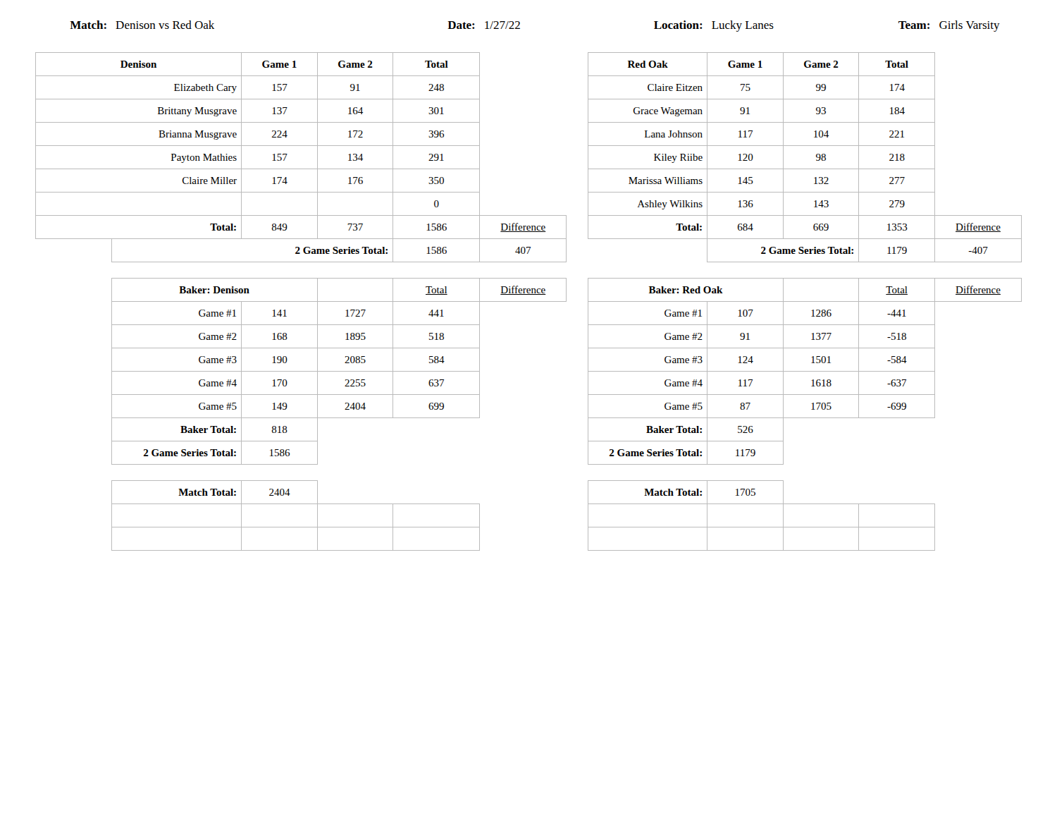| Match: | Denison vs Red Oak | Date: | 1/27/22 | Location: | Lucky Lanes | Team: | Girls Varsity |
| Denison | Game 1 | Game 2 | Total | | | Red Oak | Game 1 | Game 2 | Total | |
| Elizabeth Cary | 157 | 91 | 248 | | | Claire Eitzen | 75 | 99 | 174 | |
| Brittany Musgrave | 137 | 164 | 301 | | | Grace Wageman | 91 | 93 | 184 | |
| Brianna Musgrave | 224 | 172 | 396 | | | Lana Johnson | 117 | 104 | 221 | |
| Payton Mathies | 157 | 134 | 291 | | | Kiley Riibe | 120 | 98 | 218 | |
| Claire Miller | 174 | 176 | 350 | | | Marissa Williams | 145 | 132 | 277 | |
| | | | 0 | | | Ashley Wilkins | 136 | 143 | 279 | |
| Total: | 849 | 737 | 1586 | Difference | | Total: | 684 | 669 | 1353 | Difference |
| | 2 Game Series Total: | 1586 | 407 | | | 2 Game Series Total: | 1179 | -407 |
| | Baker: Denison | | Total | Difference | | Baker: Red Oak | | Total | Difference |
| | Game #1 | 141 | 1727 | 441 | | | Game #1 | 107 | 1286 | -441 | |
| | Game #2 | 168 | 1895 | 518 | | | Game #2 | 91 | 1377 | -518 | |
| | Game #3 | 190 | 2085 | 584 | | | Game #3 | 124 | 1501 | -584 | |
| | Game #4 | 170 | 2255 | 637 | | | Game #4 | 117 | 1618 | -637 | |
| | Game #5 | 149 | 2404 | 699 | | | Game #5 | 87 | 1705 | -699 | |
| | Baker Total: | 818 | | | | | Baker Total: | 526 | | | |
| | 2 Game Series Total: | 1586 | | | | | 2 Game Series Total: | 1179 | | | |
| | Match Total: | 2404 | | | | | Match Total: | 1705 | | | |